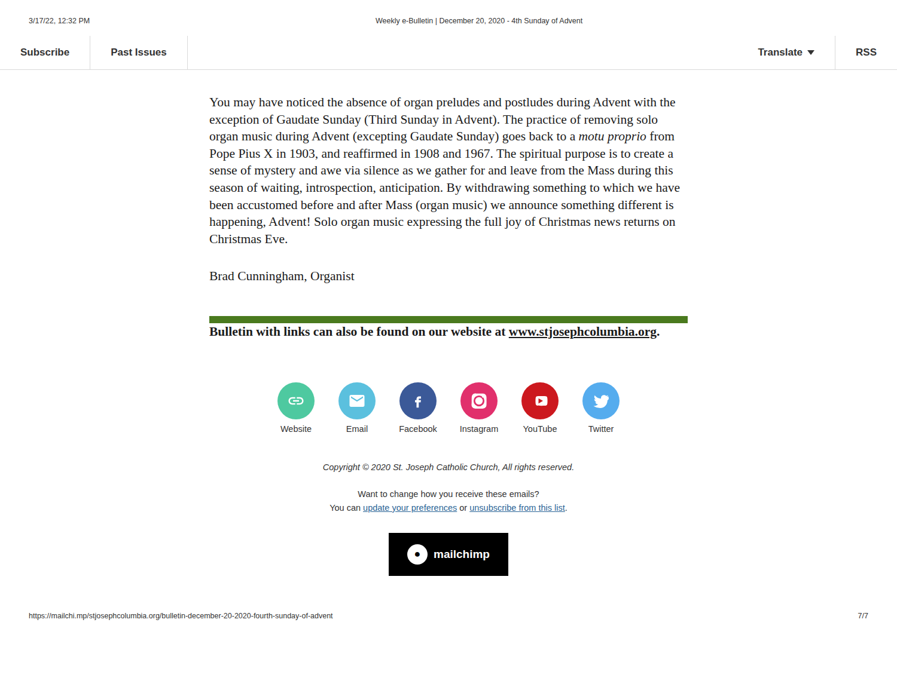3/17/22, 12:32 PM
Weekly e-Bulletin | December 20, 2020 - 4th Sunday of Advent
Subscribe Past Issues
Translate RSS
You may have noticed the absence of organ preludes and postludes during Advent with the exception of Gaudate Sunday (Third Sunday in Advent). The practice of removing solo organ music during Advent (excepting Gaudate Sunday) goes back to a motu proprio from Pope Pius X in 1903, and reaffirmed in 1908 and 1967. The spiritual purpose is to create a sense of mystery and awe via silence as we gather for and leave from the Mass during this season of waiting, introspection, anticipation. By withdrawing something to which we have been accustomed before and after Mass (organ music) we announce something different is happening, Advent! Solo organ music expressing the full joy of Christmas news returns on Christmas Eve.
Brad Cunningham, Organist
Bulletin with links can also be found on our website at www.stjosephcolumbia.org.
Website
Email
Facebook
Instagram
YouTube
Twitter
Copyright © 2020 St. Joseph Catholic Church, All rights reserved.
Want to change how you receive these emails?
You can update your preferences or unsubscribe from this list.
● mailchimp
https://mailchi.mp/stjosephcolumbia.org/bulletin-december-20-2020-fourth-sunday-of-advent
7/7